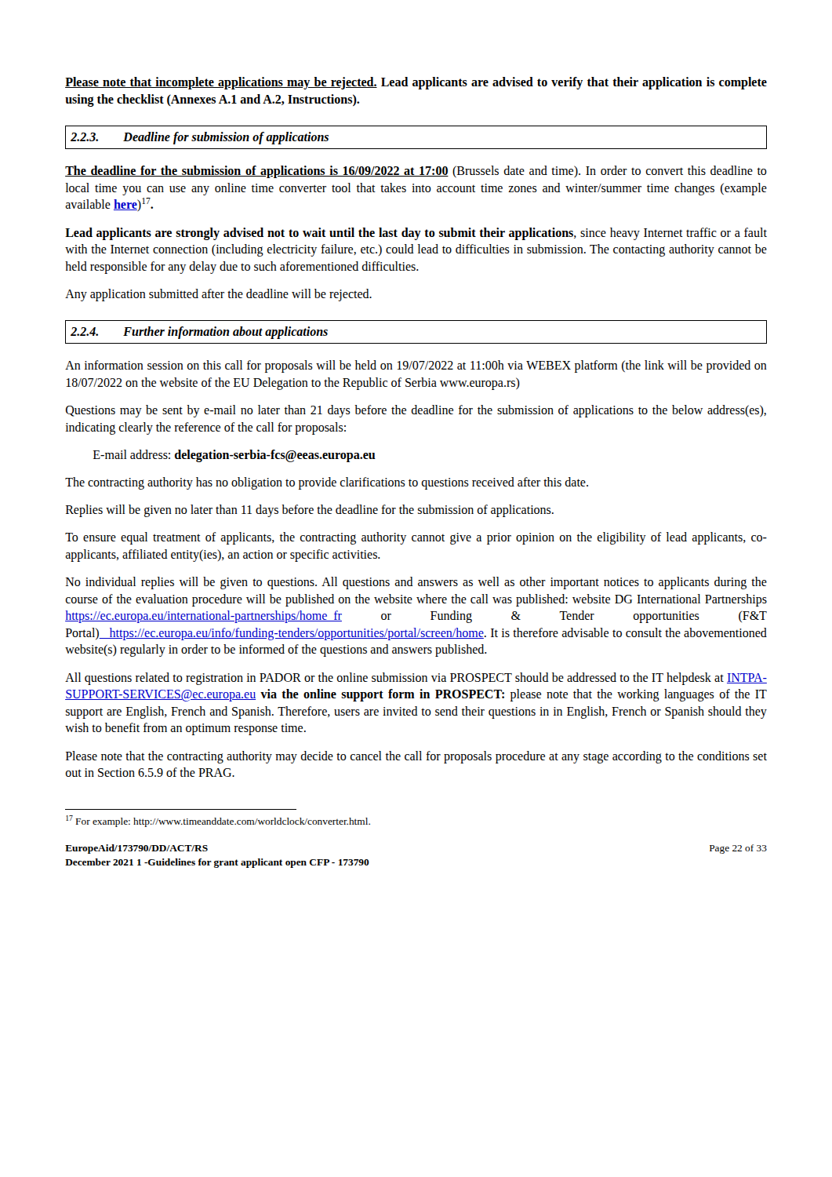Please note that incomplete applications may be rejected. Lead applicants are advised to verify that their application is complete using the checklist (Annexes A.1 and A.2, Instructions).
2.2.3. Deadline for submission of applications
The deadline for the submission of applications is 16/09/2022 at 17:00 (Brussels date and time). In order to convert this deadline to local time you can use any online time converter tool that takes into account time zones and winter/summer time changes (example available here)17.
Lead applicants are strongly advised not to wait until the last day to submit their applications, since heavy Internet traffic or a fault with the Internet connection (including electricity failure, etc.) could lead to difficulties in submission. The contacting authority cannot be held responsible for any delay due to such aforementioned difficulties.
Any application submitted after the deadline will be rejected.
2.2.4. Further information about applications
An information session on this call for proposals will be held on 19/07/2022 at 11:00h via WEBEX platform (the link will be provided on 18/07/2022 on the website of the EU Delegation to the Republic of Serbia www.europa.rs)
Questions may be sent by e-mail no later than 21 days before the deadline for the submission of applications to the below address(es), indicating clearly the reference of the call for proposals:
E-mail address: delegation-serbia-fcs@eeas.europa.eu
The contracting authority has no obligation to provide clarifications to questions received after this date.
Replies will be given no later than 11 days before the deadline for the submission of applications.
To ensure equal treatment of applicants, the contracting authority cannot give a prior opinion on the eligibility of lead applicants, co-applicants, affiliated entity(ies), an action or specific activities.
No individual replies will be given to questions. All questions and answers as well as other important notices to applicants during the course of the evaluation procedure will be published on the website where the call was published: website DG International Partnerships https://ec.europa.eu/international-partnerships/home_fr or Funding & Tender opportunities (F&T Portal) https://ec.europa.eu/info/funding-tenders/opportunities/portal/screen/home. It is therefore advisable to consult the abovementioned website(s) regularly in order to be informed of the questions and answers published.
All questions related to registration in PADOR or the online submission via PROSPECT should be addressed to the IT helpdesk at INTPA-SUPPORT-SERVICES@ec.europa.eu via the online support form in PROSPECT: please note that the working languages of the IT support are English, French and Spanish. Therefore, users are invited to send their questions in in English, French or Spanish should they wish to benefit from an optimum response time.
Please note that the contracting authority may decide to cancel the call for proposals procedure at any stage according to the conditions set out in Section 6.5.9 of the PRAG.
17 For example: http://www.timeanddate.com/worldclock/converter.html.
EuropeAid/173790/DD/ACT/RS
December 2021 1 -Guidelines for grant applicant open CFP - 173790
Page 22 of 33